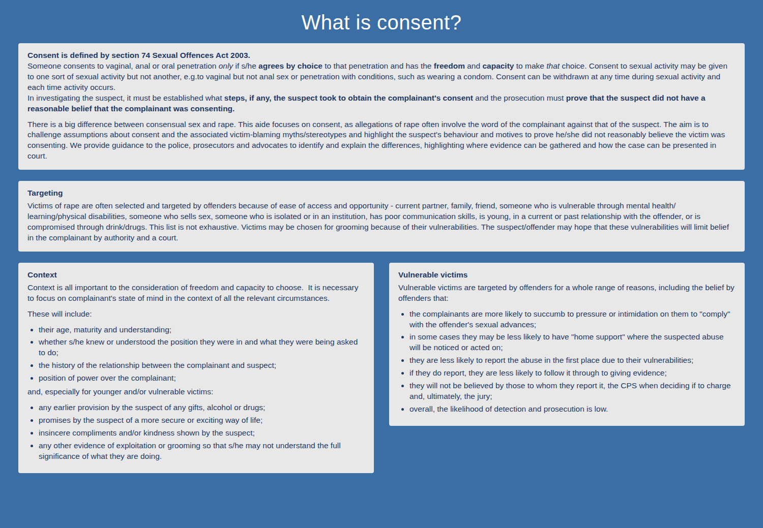What is consent?
Consent is defined by section 74 Sexual Offences Act 2003.
Someone consents to vaginal, anal or oral penetration only if s/he agrees by choice to that penetration and has the freedom and capacity to make that choice. Consent to sexual activity may be given to one sort of sexual activity but not another, e.g.to vaginal but not anal sex or penetration with conditions, such as wearing a condom. Consent can be withdrawn at any time during sexual activity and each time activity occurs.
In investigating the suspect, it must be established what steps, if any, the suspect took to obtain the complainant's consent and the prosecution must prove that the suspect did not have a reasonable belief that the complainant was consenting.
There is a big difference between consensual sex and rape. This aide focuses on consent, as allegations of rape often involve the word of the complainant against that of the suspect. The aim is to challenge assumptions about consent and the associated victim-blaming myths/stereotypes and highlight the suspect's behaviour and motives to prove he/she did not reasonably believe the victim was consenting. We provide guidance to the police, prosecutors and advocates to identify and explain the differences, highlighting where evidence can be gathered and how the case can be presented in court.
Targeting
Victims of rape are often selected and targeted by offenders because of ease of access and opportunity - current partner, family, friend, someone who is vulnerable through mental health/ learning/physical disabilities, someone who sells sex, someone who is isolated or in an institution, has poor communication skills, is young, in a current or past relationship with the offender, or is compromised through drink/drugs. This list is not exhaustive. Victims may be chosen for grooming because of their vulnerabilities. The suspect/offender may hope that these vulnerabilities will limit belief in the complainant by authority and a court.
Context
Context is all important to the consideration of freedom and capacity to choose. It is necessary to focus on complainant's state of mind in the context of all the relevant circumstances.
These will include:
their age, maturity and understanding;
whether s/he knew or understood the position they were in and what they were being asked to do;
the history of the relationship between the complainant and suspect;
position of power over the complainant;
and, especially for younger and/or vulnerable victims:
any earlier provision by the suspect of any gifts, alcohol or drugs;
promises by the suspect of a more secure or exciting way of life;
insincere compliments and/or kindness shown by the suspect;
any other evidence of exploitation or grooming so that s/he may not understand the full significance of what they are doing.
Vulnerable victims
Vulnerable victims are targeted by offenders for a whole range of reasons, including the belief by offenders that:
the complainants are more likely to succumb to pressure or intimidation on them to "comply" with the offender's sexual advances;
in some cases they may be less likely to have "home support" where the suspected abuse will be noticed or acted on;
they are less likely to report the abuse in the first place due to their vulnerabilities;
if they do report, they are less likely to follow it through to giving evidence;
they will not be believed by those to whom they report it, the CPS when deciding if to charge and, ultimately, the jury;
overall, the likelihood of detection and prosecution is low.